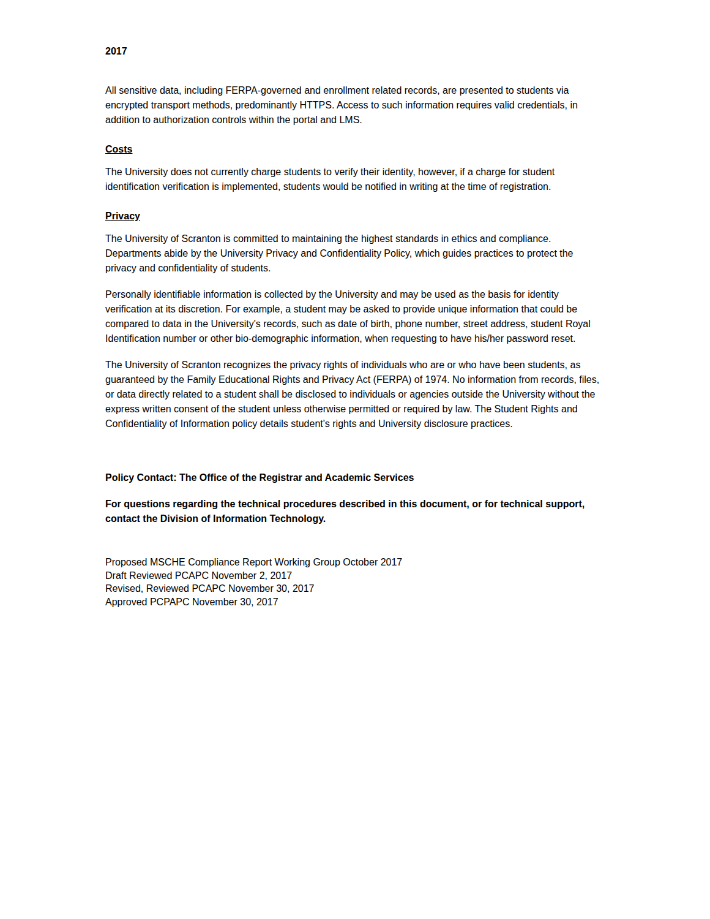2017
All sensitive data, including FERPA-governed and enrollment related records, are presented to students via encrypted transport methods, predominantly HTTPS. Access to such information requires valid credentials, in addition to authorization controls within the portal and LMS.
Costs
The University does not currently charge students to verify their identity, however, if a charge for student identification verification is implemented, students would be notified in writing at the time of registration.
Privacy
The University of Scranton is committed to maintaining the highest standards in ethics and compliance. Departments abide by the University Privacy and Confidentiality Policy, which guides practices to protect the privacy and confidentiality of students.
Personally identifiable information is collected by the University and may be used as the basis for identity verification at its discretion. For example, a student may be asked to provide unique information that could be compared to data in the University's records, such as date of birth, phone number, street address, student Royal Identification number or other bio-demographic information, when requesting to have his/her password reset.
The University of Scranton recognizes the privacy rights of individuals who are or who have been students, as guaranteed by the Family Educational Rights and Privacy Act (FERPA) of 1974. No information from records, files, or data directly related to a student shall be disclosed to individuals or agencies outside the University without the express written consent of the student unless otherwise permitted or required by law. The Student Rights and Confidentiality of Information policy details student's rights and University disclosure practices.
Policy Contact: The Office of the Registrar and Academic Services
For questions regarding the technical procedures described in this document, or for technical support, contact the Division of Information Technology.
Proposed MSCHE Compliance Report Working Group October 2017
Draft Reviewed PCAPC November 2, 2017
Revised, Reviewed PCAPC November 30, 2017
Approved PCPAPC November 30, 2017